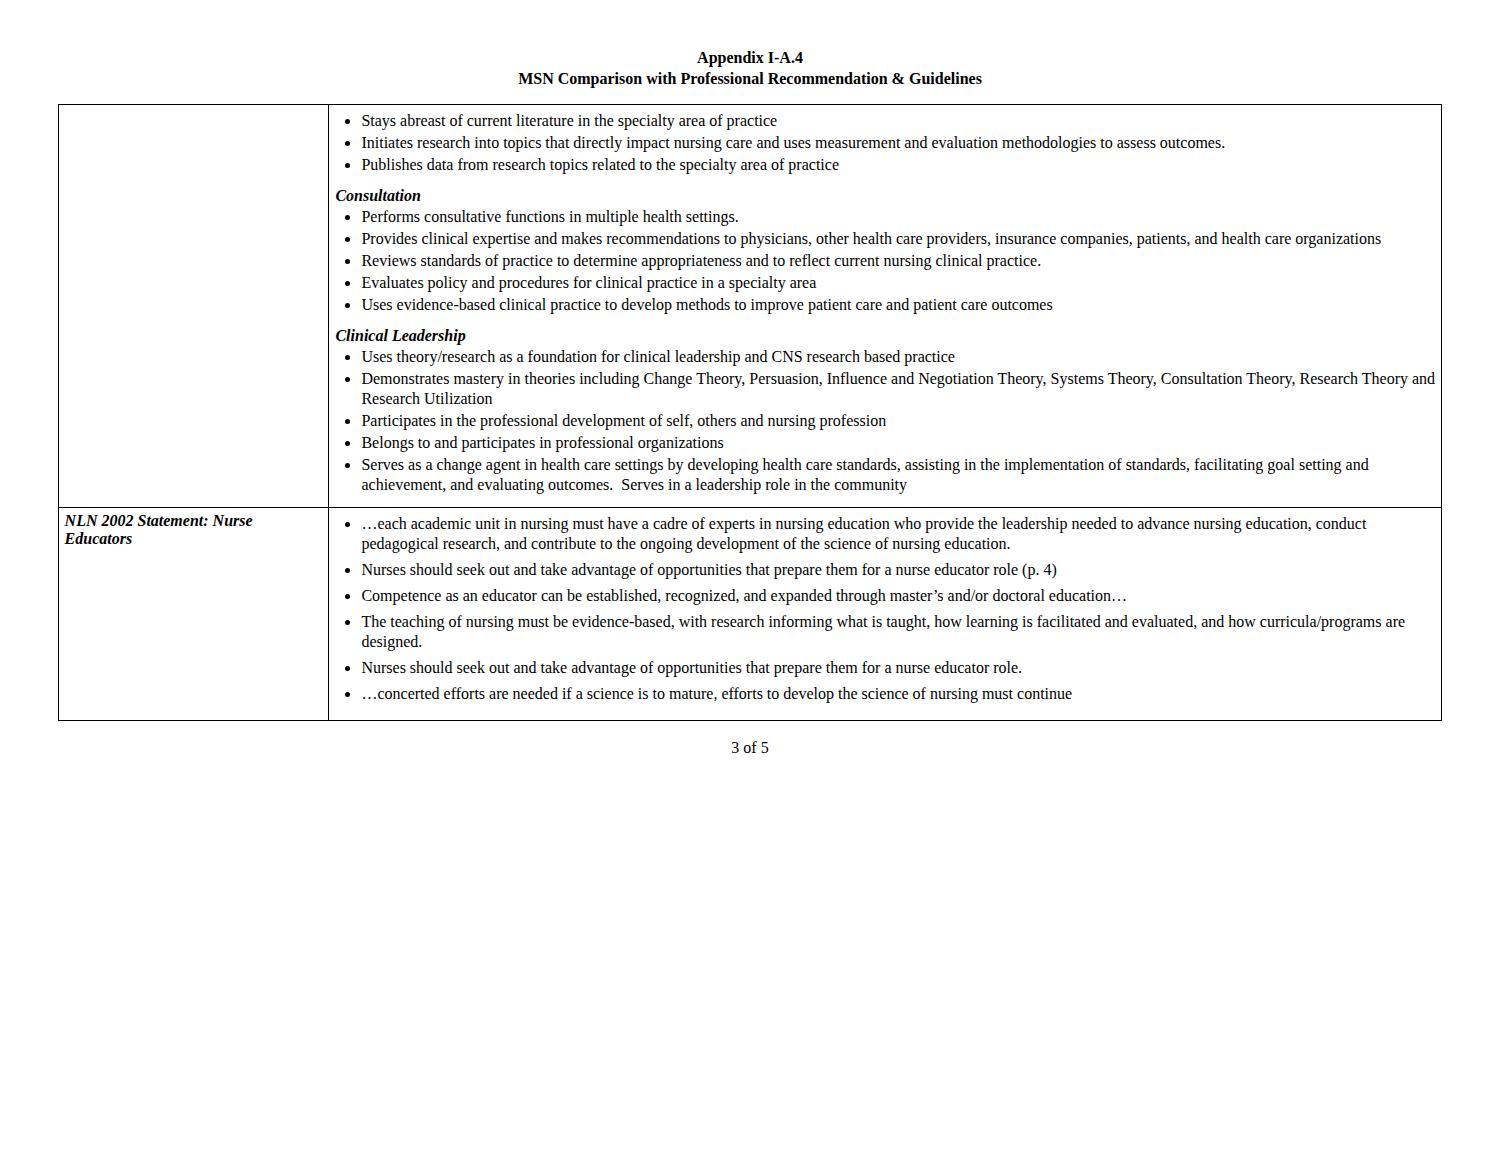Appendix I-A.4
MSN Comparison with Professional Recommendation & Guidelines
| | Stays abreast of current literature in the specialty area of practice Initiates research into topics that directly impact nursing care and uses measurement and evaluation methodologies to assess outcomes. Publishes data from research topics related to the specialty area of practice Consultation Performs consultative functions in multiple health settings. Provides clinical expertise and makes recommendations to physicians, other health care providers, insurance companies, patients, and health care organizations Reviews standards of practice to determine appropriateness and to reflect current nursing clinical practice. Evaluates policy and procedures for clinical practice in a specialty area Uses evidence-based clinical practice to develop methods to improve patient care and patient care outcomes Clinical Leadership Uses theory/research as a foundation for clinical leadership and CNS research based practice Demonstrates mastery in theories including Change Theory, Persuasion, Influence and Negotiation Theory, Systems Theory, Consultation Theory, Research Theory and Research Utilization Participates in the professional development of self, others and nursing profession Belongs to and participates in professional organizations Serves as a change agent in health care settings by developing health care standards, assisting in the implementation of standards, facilitating goal setting and achievement, and evaluating outcomes. Serves in a leadership role in the community |
| NLN 2002 Statement: Nurse Educators | …each academic unit in nursing must have a cadre of experts in nursing education who provide the leadership needed to advance nursing education, conduct pedagogical research, and contribute to the ongoing development of the science of nursing education. Nurses should seek out and take advantage of opportunities that prepare them for a nurse educator role (p. 4) Competence as an educator can be established, recognized, and expanded through master’s and/or doctoral education… The teaching of nursing must be evidence-based, with research informing what is taught, how learning is facilitated and evaluated, and how curricula/programs are designed. Nurses should seek out and take advantage of opportunities that prepare them for a nurse educator role. …concerted efforts are needed if a science is to mature, efforts to develop the science of nursing must continue |
3 of 5